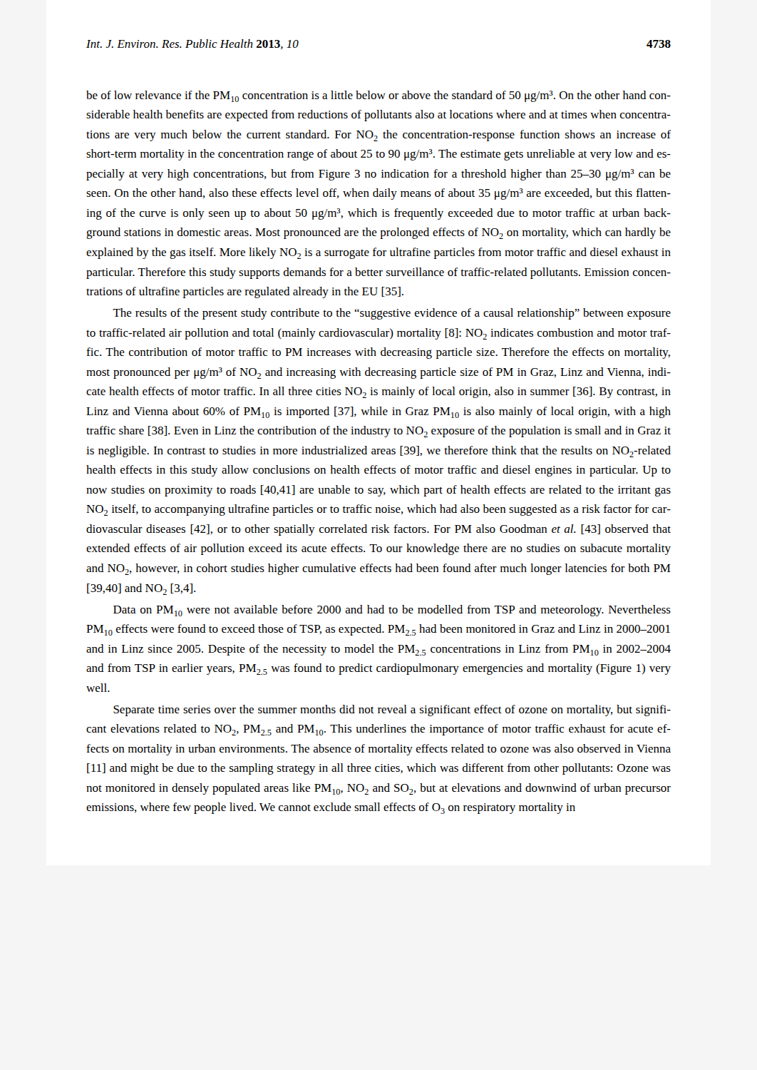Int. J. Environ. Res. Public Health 2013, 10 4738
be of low relevance if the PM10 concentration is a little below or above the standard of 50 μg/m³. On the other hand considerable health benefits are expected from reductions of pollutants also at locations where and at times when concentrations are very much below the current standard. For NO2 the concentration-response function shows an increase of short-term mortality in the concentration range of about 25 to 90 μg/m³. The estimate gets unreliable at very low and especially at very high concentrations, but from Figure 3 no indication for a threshold higher than 25–30 μg/m³ can be seen. On the other hand, also these effects level off, when daily means of about 35 μg/m³ are exceeded, but this flattening of the curve is only seen up to about 50 μg/m³, which is frequently exceeded due to motor traffic at urban background stations in domestic areas. Most pronounced are the prolonged effects of NO2 on mortality, which can hardly be explained by the gas itself. More likely NO2 is a surrogate for ultrafine particles from motor traffic and diesel exhaust in particular. Therefore this study supports demands for a better surveillance of traffic-related pollutants. Emission concentrations of ultrafine particles are regulated already in the EU [35].
The results of the present study contribute to the “suggestive evidence of a causal relationship” between exposure to traffic-related air pollution and total (mainly cardiovascular) mortality [8]: NO2 indicates combustion and motor traffic. The contribution of motor traffic to PM increases with decreasing particle size. Therefore the effects on mortality, most pronounced per μg/m³ of NO2 and increasing with decreasing particle size of PM in Graz, Linz and Vienna, indicate health effects of motor traffic. In all three cities NO2 is mainly of local origin, also in summer [36]. By contrast, in Linz and Vienna about 60% of PM10 is imported [37], while in Graz PM10 is also mainly of local origin, with a high traffic share [38]. Even in Linz the contribution of the industry to NO2 exposure of the population is small and in Graz it is negligible. In contrast to studies in more industrialized areas [39], we therefore think that the results on NO2-related health effects in this study allow conclusions on health effects of motor traffic and diesel engines in particular. Up to now studies on proximity to roads [40,41] are unable to say, which part of health effects are related to the irritant gas NO2 itself, to accompanying ultrafine particles or to traffic noise, which had also been suggested as a risk factor for cardiovascular diseases [42], or to other spatially correlated risk factors. For PM also Goodman et al. [43] observed that extended effects of air pollution exceed its acute effects. To our knowledge there are no studies on subacute mortality and NO2, however, in cohort studies higher cumulative effects had been found after much longer latencies for both PM [39,40] and NO2 [3,4].
Data on PM10 were not available before 2000 and had to be modelled from TSP and meteorology. Nevertheless PM10 effects were found to exceed those of TSP, as expected. PM2.5 had been monitored in Graz and Linz in 2000–2001 and in Linz since 2005. Despite of the necessity to model the PM2.5 concentrations in Linz from PM10 in 2002–2004 and from TSP in earlier years, PM2.5 was found to predict cardiopulmonary emergencies and mortality (Figure 1) very well.
Separate time series over the summer months did not reveal a significant effect of ozone on mortality, but significant elevations related to NO2, PM2.5 and PM10. This underlines the importance of motor traffic exhaust for acute effects on mortality in urban environments. The absence of mortality effects related to ozone was also observed in Vienna [11] and might be due to the sampling strategy in all three cities, which was different from other pollutants: Ozone was not monitored in densely populated areas like PM10, NO2 and SO2, but at elevations and downwind of urban precursor emissions, where few people lived. We cannot exclude small effects of O3 on respiratory mortality in